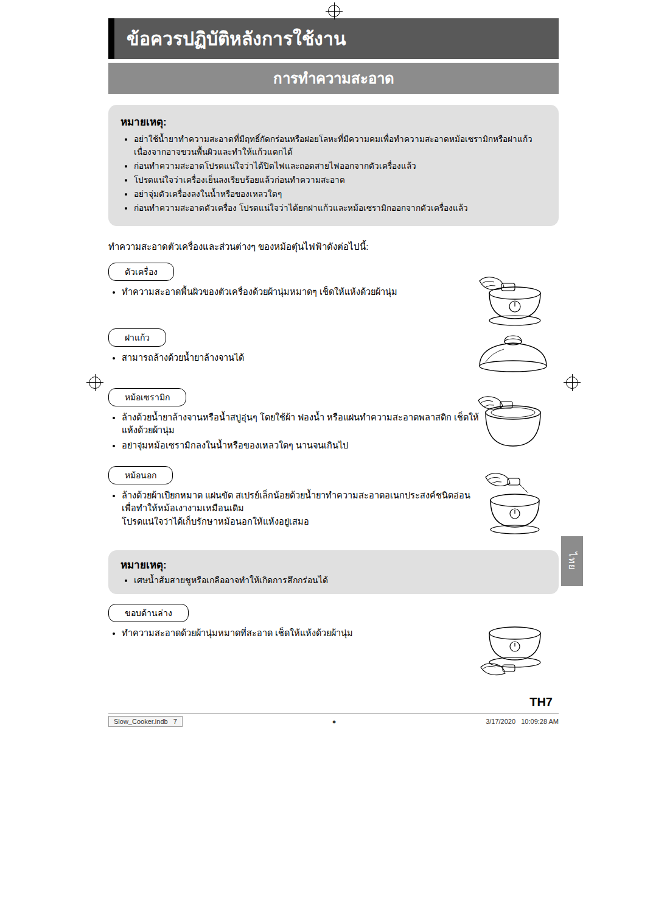ข้อควรปฏิบัติหลังการใช้งาน
การทำความสะอาด
หมายเหตุ:
อย่าใช้น้ำยาทำความสะอาดที่มีฤทธิ์กัดกร่อนหรือฝอยโลหะที่มีความคมเพื่อทำความสะอาดหม้อเซรามิกหรือฝาแก้ว เนื่องจากอาจขวนพื้นผิวและทำให้แก้วแตกได้
ก่อนทำความสะอาดโปรดแน่ใจว่าได้ปิดไฟและถอดสายไฟออกจากตัวเครื่องแล้ว
โปรดแน่ใจว่าเครื่องเย็นลงเรียบร้อยแล้วก่อนทำความสะอาด
อย่าจุ่มตัวเครื่องลงในน้ำหรือของเหลวใดๆ
ก่อนทำความสะอาดตัวเครื่อง โปรดแน่ใจว่าได้ยกฝาแก้วและหม้อเซรามิกออกจากตัวเครื่องแล้ว
ทำความสะอาดตัวเครื่องและส่วนต่างๆ ของหม้อตุ๋นไฟฟ้าดังต่อไปนี้:
ตัวเครื่อง
ทำความสะอาดพื้นผิวของตัวเครื่องด้วยผ้านุ่มหมาดๆ เช็ดให้แห้งด้วยผ้านุ่ม
ฝาแก้ว
สามารถล้างด้วยน้ำยาล้างจานได้
หม้อเซรามิก
ล้างด้วยน้ำยาล้างจานหรือน้ำสบู่อุ่นๆ โดยใช้ผ้า ฟองน้ำ หรือแผ่นทำความสะอาดพลาสติก เช็ดให้แห้งด้วยผ้านุ่ม
อย่าจุ่มหม้อเซรามิกลงในน้ำหรือของเหลวใดๆ นานจนเกินไป
หม้อนอก
ล้างด้วยผ้าเปียกหมาด แผ่นขัด สเปรย์เล็กน้อยด้วยน้ำยาทำความสะอาดอเนกประสงค์ชนิดอ่อน เพื่อทำให้หม้อเงางามเหมือนเดิม
โปรดแน่ใจว่าได้เก็บรักษาหม้อนอกให้แห้งอยู่เสมอ
หมายเหตุ:
เศษน้ำส้มสายชูหรือเกลืออาจทำให้เกิดการสึกกร่อนได้
ขอบด้านล่าง
ทำความสะอาดด้วยผ้านุ่มหมาดที่สะอาด เช็ดให้แห้งด้วยผ้านุ่ม
ไทย
TH7
Slow_Cooker.indb 7 ● 3/17/2020 10:09:28 AM